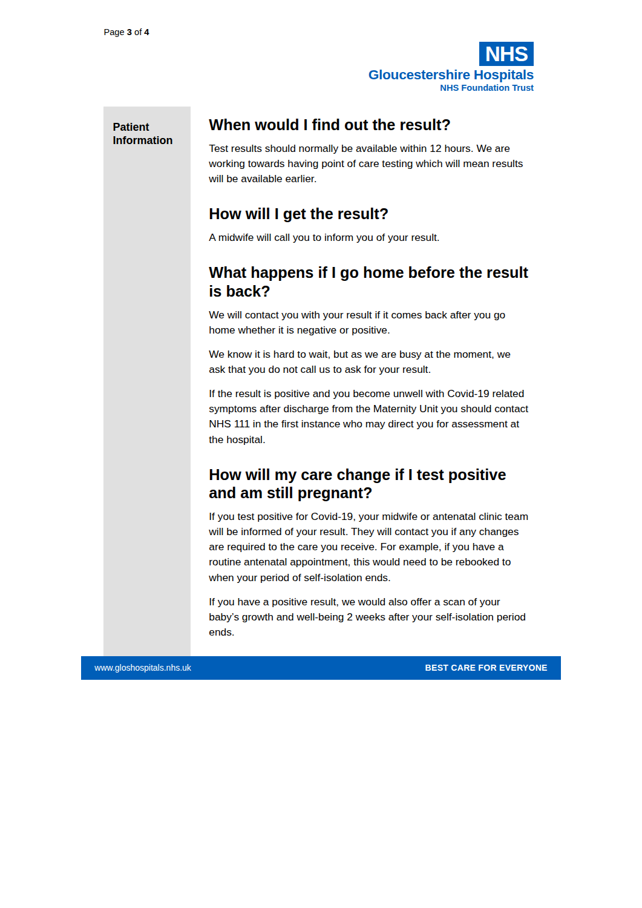Page 3 of 4
NHS
Gloucestershire Hospitals
NHS Foundation Trust
Patient
Information
When would I find out the result?
Test results should normally be available within 12 hours. We are working towards having point of care testing which will mean results will be available earlier.
How will I get the result?
A midwife will call you to inform you of your result.
What happens if I go home before the result is back?
We will contact you with your result if it comes back after you go home whether it is negative or positive.
We know it is hard to wait, but as we are busy at the moment, we ask that you do not call us to ask for your result.
If the result is positive and you become unwell with Covid-19 related symptoms after discharge from the Maternity Unit you should contact NHS 111 in the first instance who may direct you for assessment at the hospital.
How will my care change if I test positive and am still pregnant?
If you test positive for Covid-19, your midwife or antenatal clinic team will be informed of your result. They will contact you if any changes are required to the care you receive. For example, if you have a routine antenatal appointment, this would need to be rebooked to when your period of self-isolation ends.
If you have a positive result, we would also offer a scan of your baby’s growth and well-being 2 weeks after your self-isolation period ends.
www.gloshospitals.nhs.uk BEST CARE FOR EVERYONE